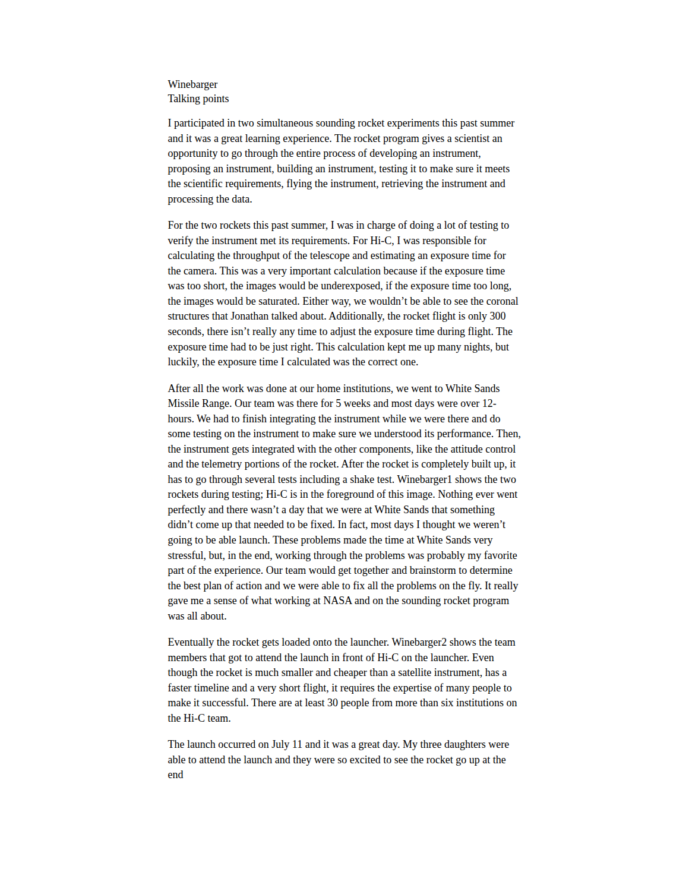Winebarger
Talking points
I participated in two simultaneous sounding rocket experiments this past summer and it was a great learning experience. The rocket program gives a scientist an opportunity to go through the entire process of developing an instrument, proposing an instrument, building an instrument, testing it to make sure it meets the scientific requirements, flying the instrument, retrieving the instrument and processing the data.
For the two rockets this past summer, I was in charge of doing a lot of testing to verify the instrument met its requirements. For Hi-C, I was responsible for calculating the throughput of the telescope and estimating an exposure time for the camera. This was a very important calculation because if the exposure time was too short, the images would be underexposed, if the exposure time too long, the images would be saturated. Either way, we wouldn’t be able to see the coronal structures that Jonathan talked about. Additionally, the rocket flight is only 300 seconds, there isn’t really any time to adjust the exposure time during flight. The exposure time had to be just right. This calculation kept me up many nights, but luckily, the exposure time I calculated was the correct one.
After all the work was done at our home institutions, we went to White Sands Missile Range. Our team was there for 5 weeks and most days were over 12-hours. We had to finish integrating the instrument while we were there and do some testing on the instrument to make sure we understood its performance. Then, the instrument gets integrated with the other components, like the attitude control and the telemetry portions of the rocket. After the rocket is completely built up, it has to go through several tests including a shake test. Winebarger1 shows the two rockets during testing; Hi-C is in the foreground of this image. Nothing ever went perfectly and there wasn’t a day that we were at White Sands that something didn’t come up that needed to be fixed. In fact, most days I thought we weren’t going to be able launch. These problems made the time at White Sands very stressful, but, in the end, working through the problems was probably my favorite part of the experience. Our team would get together and brainstorm to determine the best plan of action and we were able to fix all the problems on the fly. It really gave me a sense of what working at NASA and on the sounding rocket program was all about.
Eventually the rocket gets loaded onto the launcher. Winebarger2 shows the team members that got to attend the launch in front of Hi-C on the launcher. Even though the rocket is much smaller and cheaper than a satellite instrument, has a faster timeline and a very short flight, it requires the expertise of many people to make it successful. There are at least 30 people from more than six institutions on the Hi-C team.
The launch occurred on July 11 and it was a great day. My three daughters were able to attend the launch and they were so excited to see the rocket go up at the end